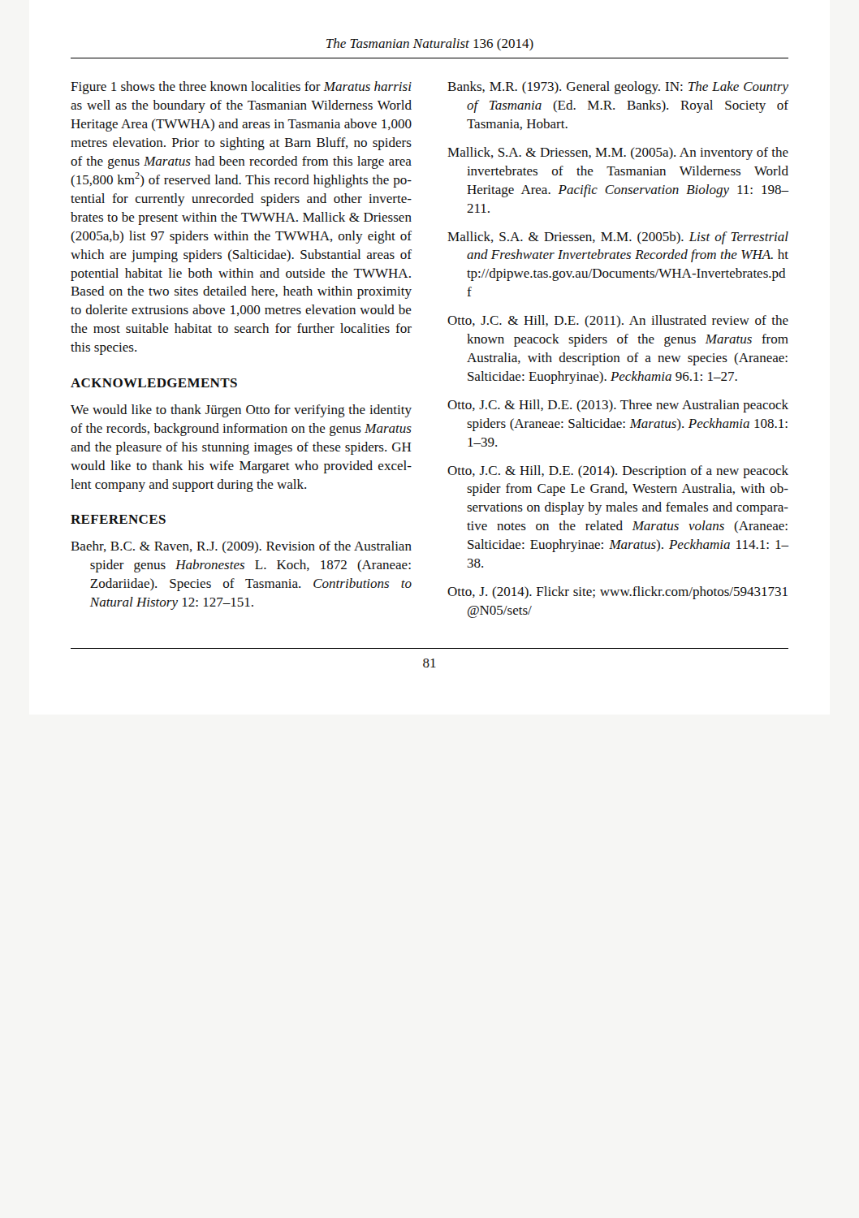The Tasmanian Naturalist 136 (2014)
Figure 1 shows the three known localities for Maratus harrisi as well as the boundary of the Tasmanian Wilderness World Heritage Area (TWWHA) and areas in Tasmania above 1,000 metres elevation. Prior to sighting at Barn Bluff, no spiders of the genus Maratus had been recorded from this large area (15,800 km2) of reserved land. This record highlights the potential for currently unrecorded spiders and other invertebrates to be present within the TWWHA. Mallick & Driessen (2005a,b) list 97 spiders within the TWWHA, only eight of which are jumping spiders (Salticidae). Substantial areas of potential habitat lie both within and outside the TWWHA. Based on the two sites detailed here, heath within proximity to dolerite extrusions above 1,000 metres elevation would be the most suitable habitat to search for further localities for this species.
Acknowledgements
We would like to thank Jürgen Otto for verifying the identity of the records, background information on the genus Maratus and the pleasure of his stunning images of these spiders. GH would like to thank his wife Margaret who provided excellent company and support during the walk.
References
Baehr, B.C. & Raven, R.J. (2009). Revision of the Australian spider genus Habronestes L. Koch, 1872 (Araneae: Zodariidae). Species of Tasmania. Contributions to Natural History 12: 127–151.
Banks, M.R. (1973). General geology. IN: The Lake Country of Tasmania (Ed. M.R. Banks). Royal Society of Tasmania, Hobart.
Mallick, S.A. & Driessen, M.M. (2005a). An inventory of the invertebrates of the Tasmanian Wilderness World Heritage Area. Pacific Conservation Biology 11: 198–211.
Mallick, S.A. & Driessen, M.M. (2005b). List of Terrestrial and Freshwater Invertebrates Recorded from the WHA. http://dpipwe.tas.gov.au/Documents/WHA-Invertebrates.pdf
Otto, J.C. & Hill, D.E. (2011). An illustrated review of the known peacock spiders of the genus Maratus from Australia, with description of a new species (Araneae: Salticidae: Euophryinae). Peckhamia 96.1: 1–27.
Otto, J.C. & Hill, D.E. (2013). Three new Australian peacock spiders (Araneae: Salticidae: Maratus). Peckhamia 108.1: 1–39.
Otto, J.C. & Hill, D.E. (2014). Description of a new peacock spider from Cape Le Grand, Western Australia, with observations on display by males and females and comparative notes on the related Maratus volans (Araneae: Salticidae: Euophryinae: Maratus). Peckhamia 114.1: 1–38.
Otto, J. (2014). Flickr site; www.flickr.com/photos/59431731@N05/sets/
81